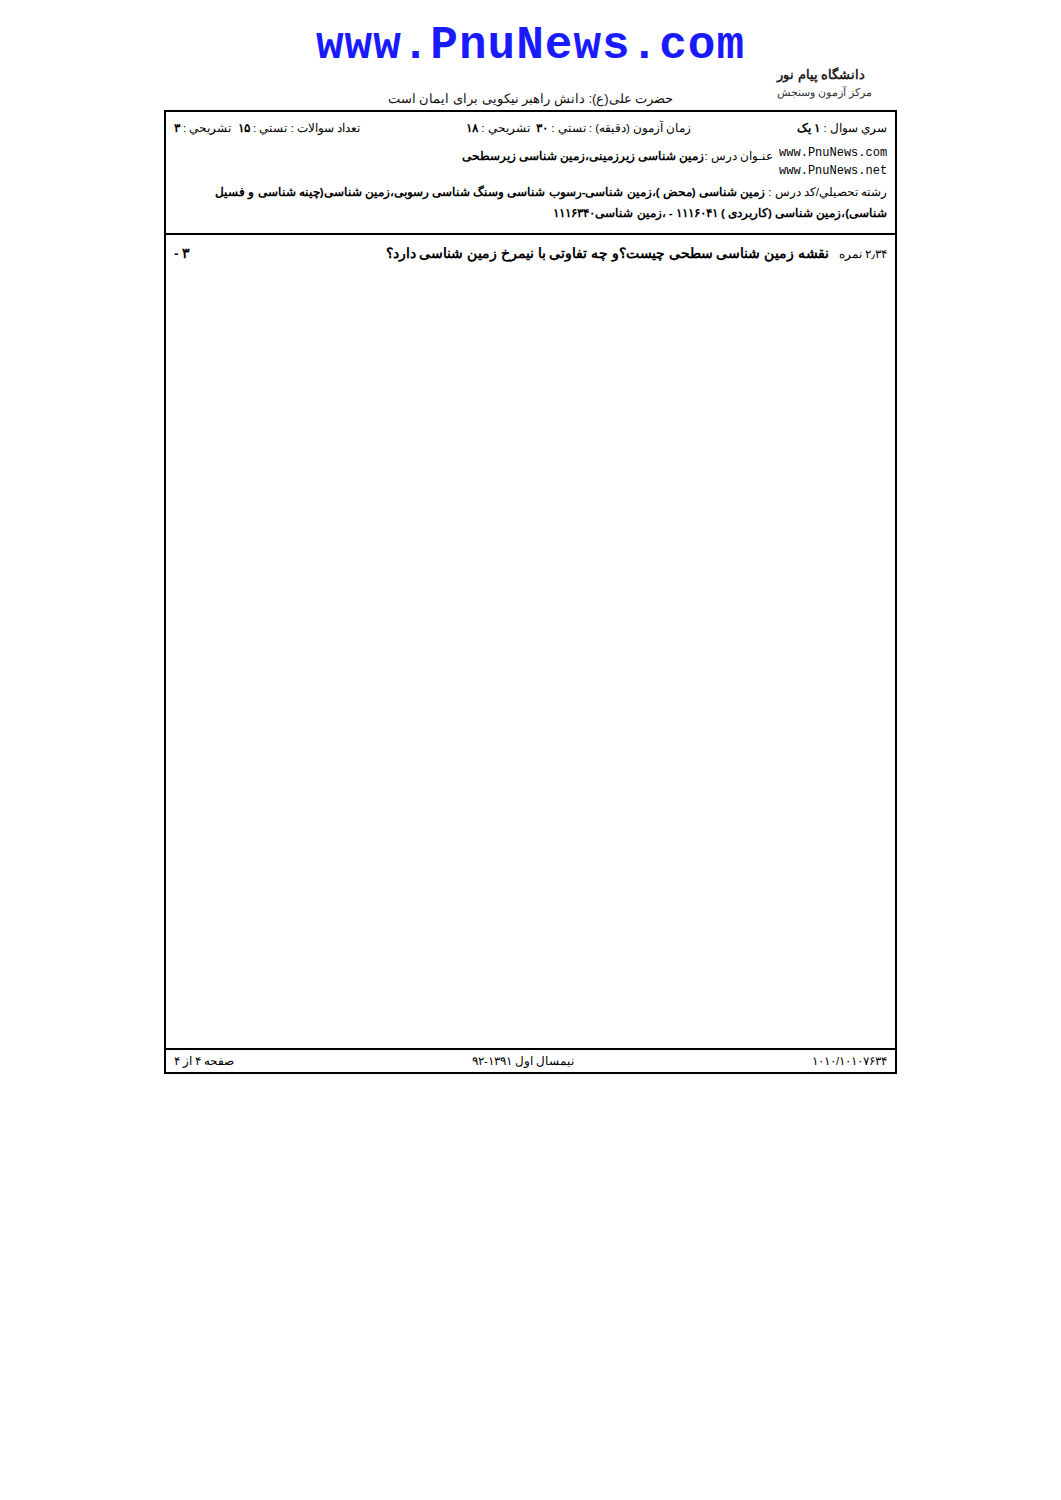www.PnuNews.com
دانشگاه پیام نور
مرکز آزمون وسنجش
حضرت علی(ع): دانش راهبر نیکویی برای ایمان است
سري سوال : ۱ یک
زمان آزمون (دقیقه) : تستي : ۳۰ تشریحي : ۱۸
تعداد سوالات : تستي : ۱۵ تشریحي : ۳
www.PnuNews.com
www.PnuNews.net
عنـوان درس : زمین شناسی زیرزمینی،زمین شناسی زیرسطحی
رشته تحصیلي/کد درس : زمین شناسی (محض )،زمین شناسی-رسوب شناسی وسنگ شناسی رسوبی،زمین شناسی(چینه شناسی و فسیل شناسی)،زمین شناسی (کاربردی ) ۱۱۱۶۰۴۱ - ،زمین شناسی۱۱۱۶۳۴۰
۲٫۳۴ نمره
نقشه زمین شناسی سطحی چیست؟و چه تفاوتی با نیمرخ زمین شناسی دارد؟
۳ -
۱۰۱۰/۱۰۱۰۷۶۳۴
نیمسال اول ۱۳۹۱-۹۲
صفحه ۴ از ۴